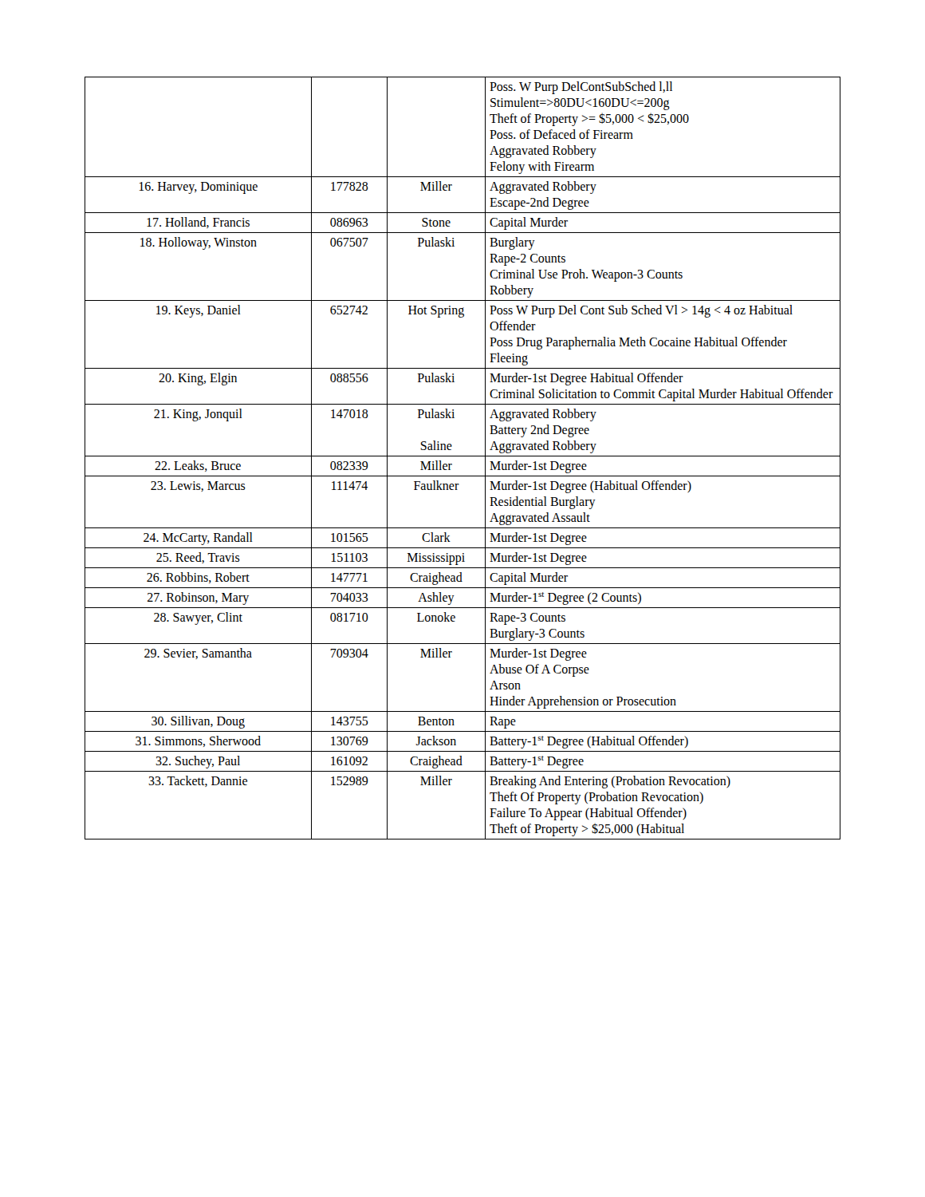| | | | Poss. W Purp DelContSubSched l,ll Stimulent=>80DU<160DU<=200g Theft of Property >= $5,000 < $25,000 Poss. of Defaced of Firearm Aggravated Robbery Felony with Firearm |
| 16. Harvey, Dominique | 177828 | Miller | Aggravated Robbery Escape-2nd Degree |
| 17. Holland, Francis | 086963 | Stone | Capital Murder |
| 18. Holloway, Winston | 067507 | Pulaski | Burglary Rape-2 Counts Criminal Use Proh. Weapon-3 Counts Robbery |
| 19. Keys, Daniel | 652742 | Hot Spring | Poss W Purp Del Cont Sub Sched Vl > 14g < 4 oz Habitual Offender Poss Drug Paraphernalia Meth Cocaine Habitual Offender Fleeing |
| 20. King, Elgin | 088556 | Pulaski | Murder-1st Degree Habitual Offender Criminal Solicitation to Commit Capital Murder Habitual Offender |
| 21. King, Jonquil | 147018 | Pulaski Saline | Aggravated Robbery Battery 2nd Degree Aggravated Robbery |
| 22. Leaks, Bruce | 082339 | Miller | Murder-1st Degree |
| 23. Lewis, Marcus | 111474 | Faulkner | Murder-1st Degree (Habitual Offender) Residential Burglary Aggravated Assault |
| 24. McCarty, Randall | 101565 | Clark | Murder-1st Degree |
| 25. Reed, Travis | 151103 | Mississippi | Murder-1st Degree |
| 26. Robbins, Robert | 147771 | Craighead | Capital Murder |
| 27. Robinson, Mary | 704033 | Ashley | Murder-1 st Degree (2 Counts) |
| 28. Sawyer, Clint | 081710 | Lonoke | Rape-3 Counts Burglary-3 Counts |
| 29. Sevier, Samantha | 709304 | Miller | Murder-1st Degree Abuse Of A Corpse Arson Hinder Apprehension or Prosecution |
| 30. Sillivan, Doug | 143755 | Benton | Rape |
| 31. Simmons, Sherwood | 130769 | Jackson | Battery-1 st Degree (Habitual Offender) |
| 32. Suchey, Paul | 161092 | Craighead | Battery-1 st Degree |
| 33. Tackett, Dannie | 152989 | Miller | Breaking And Entering (Probation Revocation) Theft Of Property (Probation Revocation) Failure To Appear (Habitual Offender) Theft of Property > $25,000 (Habitual |